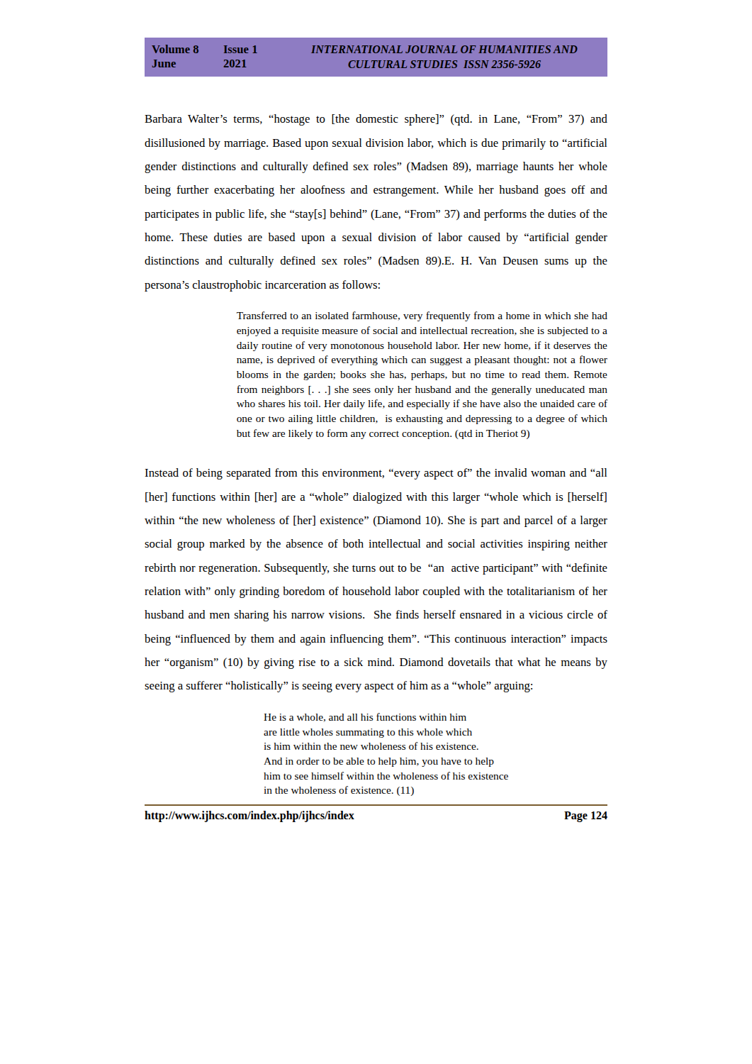Volume 8 Issue 1 June 2021
INTERNATIONAL JOURNAL OF HUMANITIES AND
CULTURAL STUDIES ISSN 2356-5926
Barbara Walter’s terms, “hostage to [the domestic sphere]” (qtd. in Lane, “From” 37) and disillusioned by marriage. Based upon sexual division labor, which is due primarily to “artificial gender distinctions and culturally defined sex roles” (Madsen 89), marriage haunts her whole being further exacerbating her aloofness and estrangement. While her husband goes off and participates in public life, she “stay[s] behind” (Lane, “From” 37) and performs the duties of the home. These duties are based upon a sexual division of labor caused by “artificial gender distinctions and culturally defined sex roles” (Madsen 89).E. H. Van Deusen sums up the persona’s claustrophobic incarceration as follows:
Transferred to an isolated farmhouse, very frequently from a home in which she had enjoyed a requisite measure of social and intellectual recreation, she is subjected to a daily routine of very monotonous household labor. Her new home, if it deserves the name, is deprived of everything which can suggest a pleasant thought: not a flower blooms in the garden; books she has, perhaps, but no time to read them. Remote from neighbors [. . .] she sees only her husband and the generally uneducated man who shares his toil. Her daily life, and especially if she have also the unaided care of one or two ailing little children, is exhausting and depressing to a degree of which but few are likely to form any correct conception. (qtd in Theriot 9)
Instead of being separated from this environment, “every aspect of” the invalid woman and “all [her] functions within [her] are a “whole” dialogized with this larger “whole which is [herself] within “the new wholeness of [her] existence” (Diamond 10). She is part and parcel of a larger social group marked by the absence of both intellectual and social activities inspiring neither rebirth nor regeneration. Subsequently, she turns out to be “an active participant” with “definite relation with” only grinding boredom of household labor coupled with the totalitarianism of her husband and men sharing his narrow visions. She finds herself ensnared in a vicious circle of being “influenced by them and again influencing them”. “This continuous interaction” impacts her “organism” (10) by giving rise to a sick mind. Diamond dovetails that what he means by seeing a sufferer “holistically” is seeing every aspect of him as a “whole” arguing:
He is a whole, and all his functions within him
are little wholes summating to this whole which
is him within the new wholeness of his existence.
And in order to be able to help him, you have to help
him to see himself within the wholeness of his existence
in the wholeness of existence. (11)
http://www.ijhcs.com/index.php/ijhcs/index Page 124